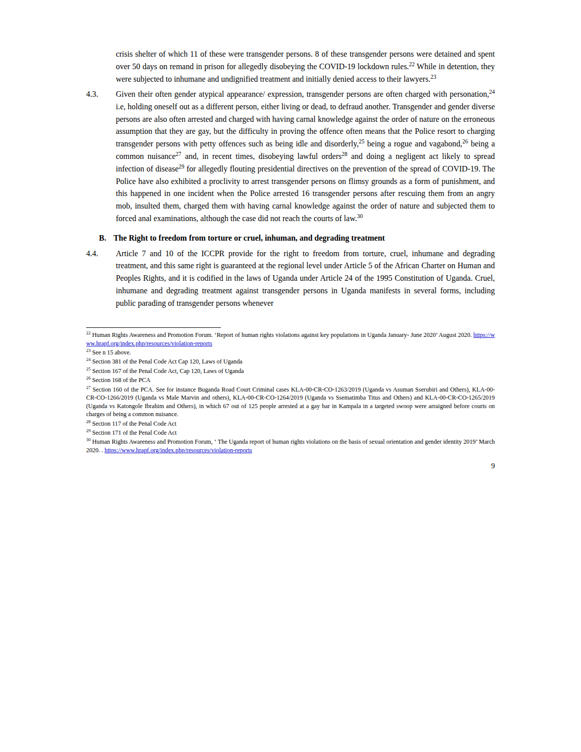crisis shelter of which 11 of these were transgender persons. 8 of these transgender persons were detained and spent over 50 days on remand in prison for allegedly disobeying the COVID-19 lockdown rules.22 While in detention, they were subjected to inhumane and undignified treatment and initially denied access to their lawyers.23
4.3.
Given their often gender atypical appearance/ expression, transgender persons are often charged with personation,24 i.e, holding oneself out as a different person, either living or dead, to defraud another. Transgender and gender diverse persons are also often arrested and charged with having carnal knowledge against the order of nature on the erroneous assumption that they are gay, but the difficulty in proving the offence often means that the Police resort to charging transgender persons with petty offences such as being idle and disorderly,25 being a rogue and vagabond,26 being a common nuisance27 and, in recent times, disobeying lawful orders28 and doing a negligent act likely to spread infection of disease29 for allegedly flouting presidential directives on the prevention of the spread of COVID-19. The Police have also exhibited a proclivity to arrest transgender persons on flimsy grounds as a form of punishment, and this happened in one incident when the Police arrested 16 transgender persons after rescuing them from an angry mob, insulted them, charged them with having carnal knowledge against the order of nature and subjected them to forced anal examinations, although the case did not reach the courts of law.30
B.
The Right to freedom from torture or cruel, inhuman, and degrading treatment
4.4.
Article 7 and 10 of the ICCPR provide for the right to freedom from torture, cruel, inhumane and degrading treatment, and this same right is guaranteed at the regional level under Article 5 of the African Charter on Human and Peoples Rights, and it is codified in the laws of Uganda under Article 24 of the 1995 Constitution of Uganda. Cruel, inhumane and degrading treatment against transgender persons in Uganda manifests in several forms, including public parading of transgender persons whenever
22 Human Rights Awareness and Promotion Forum. ‘Report of human rights violations against key populations in Uganda January- June 2020’ August 2020. https://www.hrapf.org/index.php/resources/violation-reports
23 See n 15 above.
24 Section 381 of the Penal Code Act Cap 120, Laws of Uganda
25 Section 167 of the Penal Code Act, Cap 120, Laws of Uganda
26 Section 168 of the PCA
27 Section 160 of the PCA. See for instance Buganda Road Court Criminal cases KLA-00-CR-CO-1263/2019 (Uganda vs Asuman Sserubiri and Others), KLA-00-CR-CO-1266/2019 (Uganda vs Male Marvin and others), KLA-00-CR-CO-1264/2019 (Uganda vs Ssematimba Titus and Others) and KLA-00-CR-CO-1265/2019 (Uganda vs Katongole Ibrahim and Others), in which 67 out of 125 people arrested at a gay bar in Kampala in a targeted swoop were arraigned before courts on charges of being a common nuisance.
28 Section 117 of the Penal Code Act
29 Section 171 of the Penal Code Act
30 Human Rights Awareness and Promotion Forum, ‘ The Uganda report of human rights violations on the basis of sexual orientation and gender identity 2019’ March 2020. . https://www.hrapf.org/index.php/resources/violation-reports
9